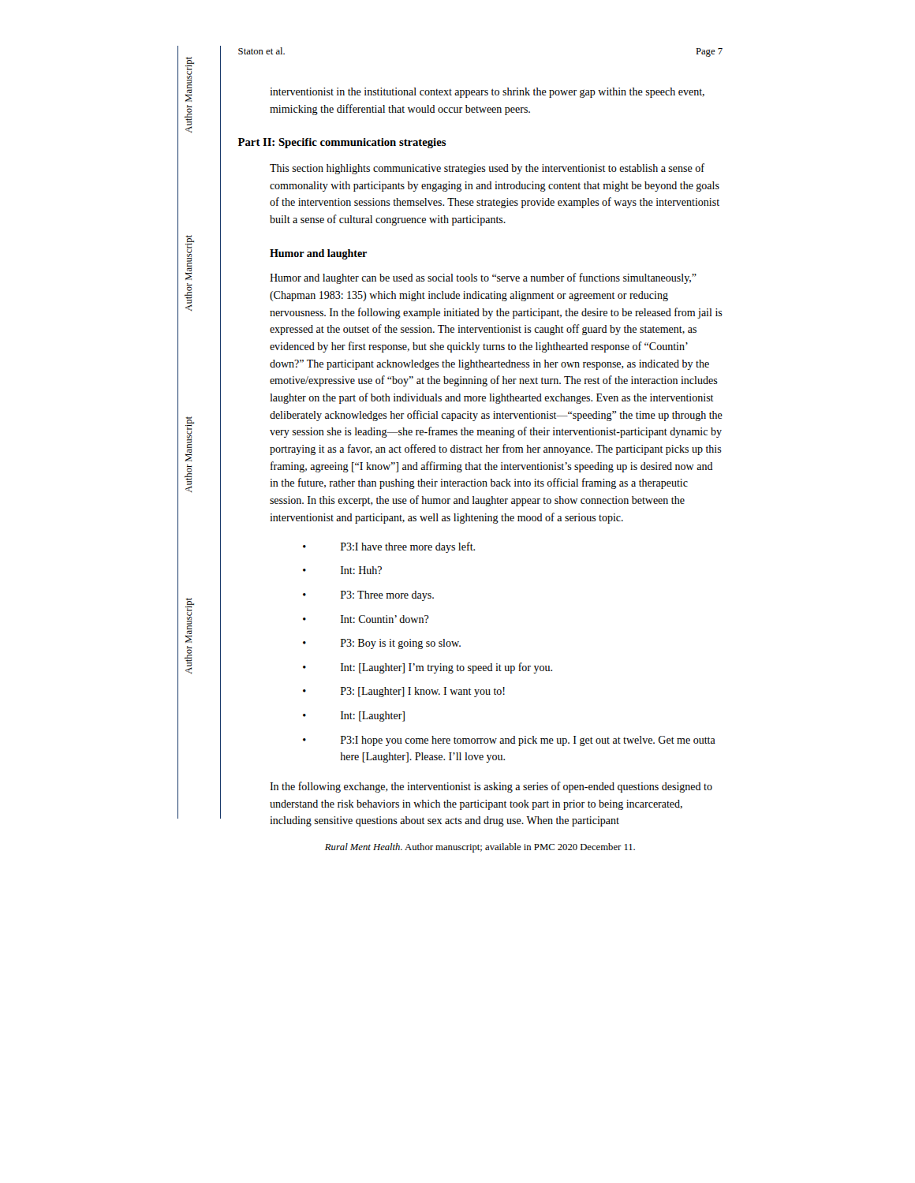Author Manuscript
Author Manuscript
Author Manuscript
Author Manuscript
Staton et al. Page 7
interventionist in the institutional context appears to shrink the power gap within the speech event, mimicking the differential that would occur between peers.
Part II: Specific communication strategies
This section highlights communicative strategies used by the interventionist to establish a sense of commonality with participants by engaging in and introducing content that might be beyond the goals of the intervention sessions themselves. These strategies provide examples of ways the interventionist built a sense of cultural congruence with participants.
Humor and laughter
Humor and laughter can be used as social tools to “serve a number of functions simultaneously,” (Chapman 1983: 135) which might include indicating alignment or agreement or reducing nervousness. In the following example initiated by the participant, the desire to be released from jail is expressed at the outset of the session. The interventionist is caught off guard by the statement, as evidenced by her first response, but she quickly turns to the lighthearted response of “Countin’ down?” The participant acknowledges the lightheartedness in her own response, as indicated by the emotive/expressive use of “boy” at the beginning of her next turn. The rest of the interaction includes laughter on the part of both individuals and more lighthearted exchanges. Even as the interventionist deliberately acknowledges her official capacity as interventionist—“speeding” the time up through the very session she is leading—she re-frames the meaning of their interventionist-participant dynamic by portraying it as a favor, an act offered to distract her from her annoyance. The participant picks up this framing, agreeing [“I know”] and affirming that the interventionist’s speeding up is desired now and in the future, rather than pushing their interaction back into its official framing as a therapeutic session. In this excerpt, the use of humor and laughter appear to show connection between the interventionist and participant, as well as lightening the mood of a serious topic.
P3:I have three more days left.
Int: Huh?
P3: Three more days.
Int: Countin’ down?
P3: Boy is it going so slow.
Int: [Laughter] I’m trying to speed it up for you.
P3: [Laughter] I know. I want you to!
Int: [Laughter]
P3:I hope you come here tomorrow and pick me up. I get out at twelve. Get me outta here [Laughter]. Please. I’ll love you.
In the following exchange, the interventionist is asking a series of open-ended questions designed to understand the risk behaviors in which the participant took part in prior to being incarcerated, including sensitive questions about sex acts and drug use. When the participant
Rural Ment Health. Author manuscript; available in PMC 2020 December 11.